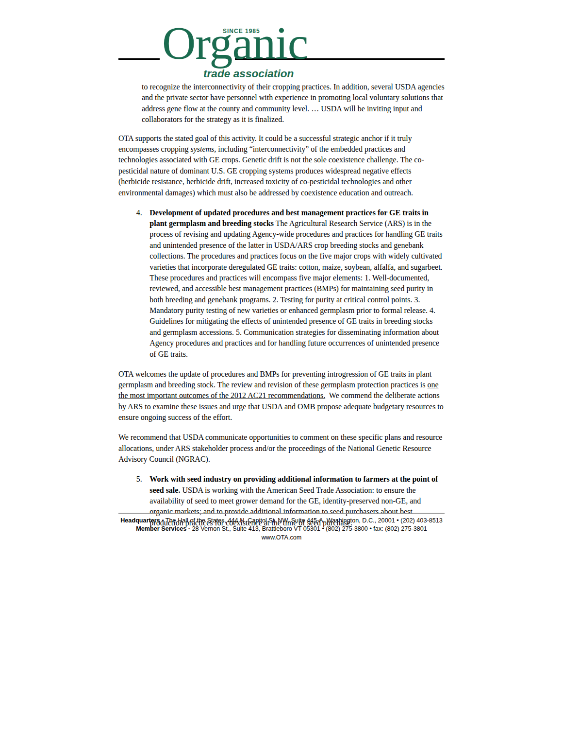SINCE 1985
Organic
trade association
to recognize the interconnectivity of their cropping practices. In addition, several USDA agencies and the private sector have personnel with experience in promoting local voluntary solutions that address gene flow at the county and community level. … USDA will be inviting input and collaborators for the strategy as it is finalized.
OTA supports the stated goal of this activity. It could be a successful strategic anchor if it truly encompasses cropping systems, including “interconnectivity” of the embedded practices and technologies associated with GE crops. Genetic drift is not the sole coexistence challenge. The co-pesticidal nature of dominant U.S. GE cropping systems produces widespread negative effects (herbicide resistance, herbicide drift, increased toxicity of co-pesticidal technologies and other environmental damages) which must also be addressed by coexistence education and outreach.
Development of updated procedures and best management practices for GE traits in plant germplasm and breeding stocks The Agricultural Research Service (ARS) is in the process of revising and updating Agency-wide procedures and practices for handling GE traits and unintended presence of the latter in USDA/ARS crop breeding stocks and genebank collections. The procedures and practices focus on the five major crops with widely cultivated varieties that incorporate deregulated GE traits: cotton, maize, soybean, alfalfa, and sugarbeet. These procedures and practices will encompass five major elements: 1. Well-documented, reviewed, and accessible best management practices (BMPs) for maintaining seed purity in both breeding and genebank programs. 2. Testing for purity at critical control points. 3. Mandatory purity testing of new varieties or enhanced germplasm prior to formal release. 4. Guidelines for mitigating the effects of unintended presence of GE traits in breeding stocks and germplasm accessions. 5. Communication strategies for disseminating information about Agency procedures and practices and for handling future occurrences of unintended presence of GE traits.
OTA welcomes the update of procedures and BMPs for preventing introgression of GE traits in plant germplasm and breeding stock. The review and revision of these germplasm protection practices is one the most important outcomes of the 2012 AC21 recommendations. We commend the deliberate actions by ARS to examine these issues and urge that USDA and OMB propose adequate budgetary resources to ensure ongoing success of the effort.
We recommend that USDA communicate opportunities to comment on these specific plans and resource allocations, under ARS stakeholder process and/or the proceedings of the National Genetic Resource Advisory Council (NGRAC).
Work with seed industry on providing additional information to farmers at the point of seed sale. USDA is working with the American Seed Trade Association: to ensure the availability of seed to meet grower demand for the GE, identity-preserved non-GE, and organic markets; and to provide additional information to seed purchasers about best production practices for coexistence at the time of seed purchase.
Headquarters - The Hall of the States, 444 N. Capitol St. NW, Suite 445-A, Washington, D.C., 20001 • (202) 403-8513
Member Services - 28 Vernon St., Suite 413, Brattleboro VT 05301 • (802) 275-3800 • fax: (802) 275-3801
www.OTA.com